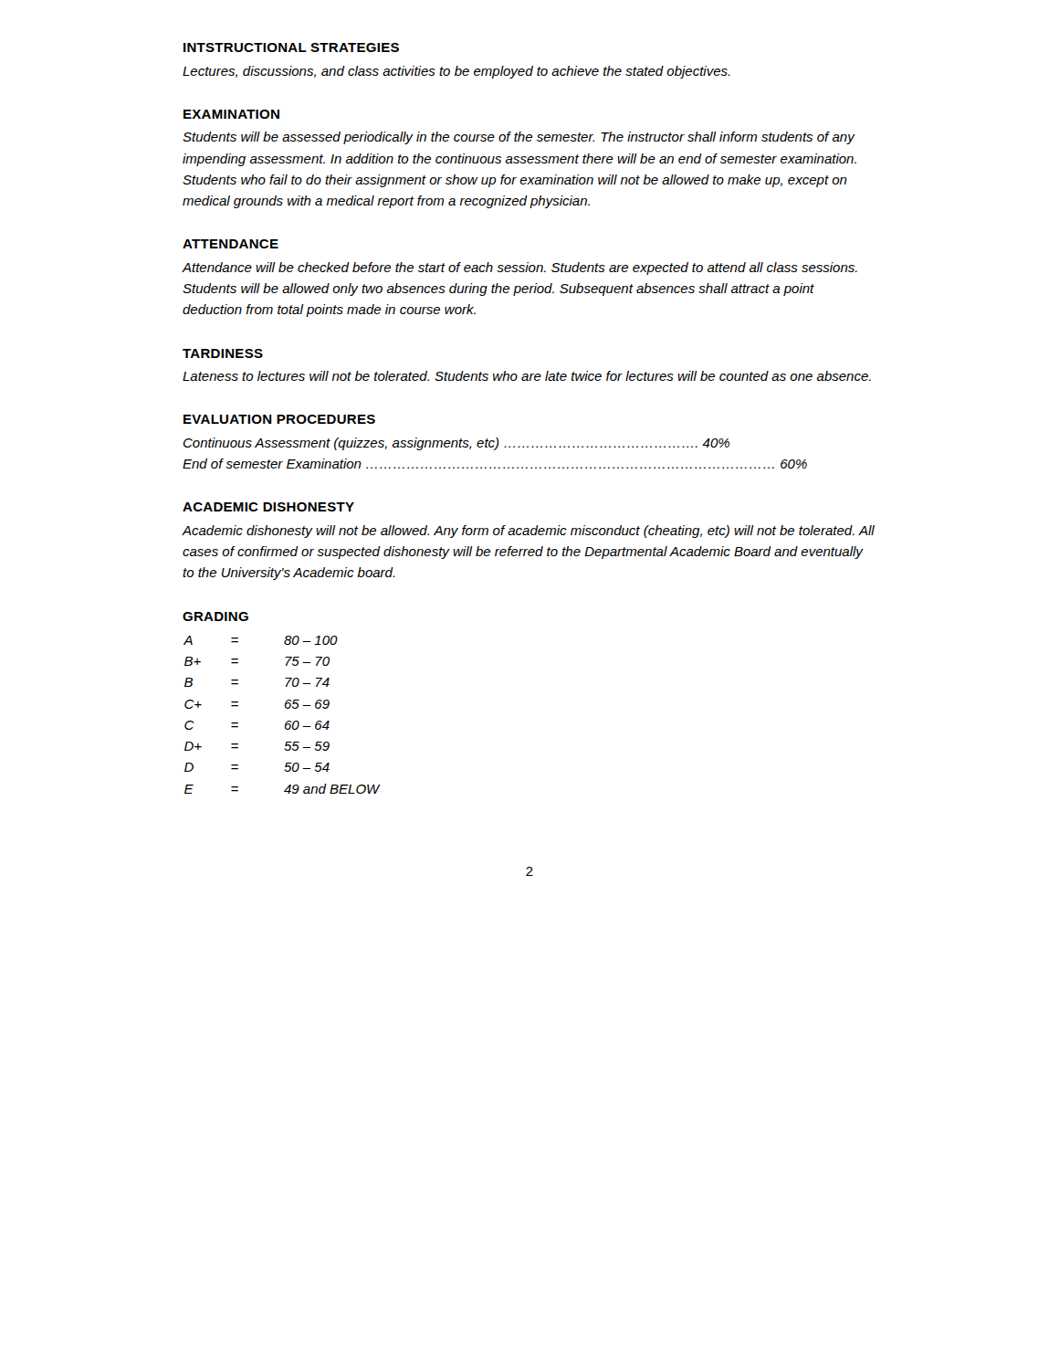INTSTRUCTIONAL STRATEGIES
Lectures, discussions, and class activities to be employed to achieve the stated objectives.
EXAMINATION
Students will be assessed periodically in the course of the semester. The instructor shall inform students of any impending assessment. In addition to the continuous assessment there will be an end of semester examination. Students who fail to do their assignment or show up for examination will not be allowed to make up, except on medical grounds with a medical report from a recognized physician.
ATTENDANCE
Attendance will be checked before the start of each session. Students are expected to attend all class sessions. Students will be allowed only two absences during the period. Subsequent absences shall attract a point deduction from total points made in course work.
TARDINESS
Lateness to lectures will not be tolerated. Students who are late twice for lectures will be counted as one absence.
EVALUATION PROCEDURES
Continuous Assessment (quizzes, assignments, etc) ……………………………………. 40%
End of semester Examination ……………………………………………………………………………… 60%
ACADEMIC DISHONESTY
Academic dishonesty will not be allowed. Any form of academic misconduct (cheating, etc) will not be tolerated. All cases of confirmed or suspected dishonesty will be referred to the Departmental Academic Board and eventually to the University's Academic board.
GRADING
| A | = | 80 – 100 |
| B+ | = | 75 – 70 |
| B | = | 70 – 74 |
| C+ | = | 65 – 69 |
| C | = | 60 – 64 |
| D+ | = | 55 – 59 |
| D | = | 50 – 54 |
| E | = | 49 and BELOW |
2